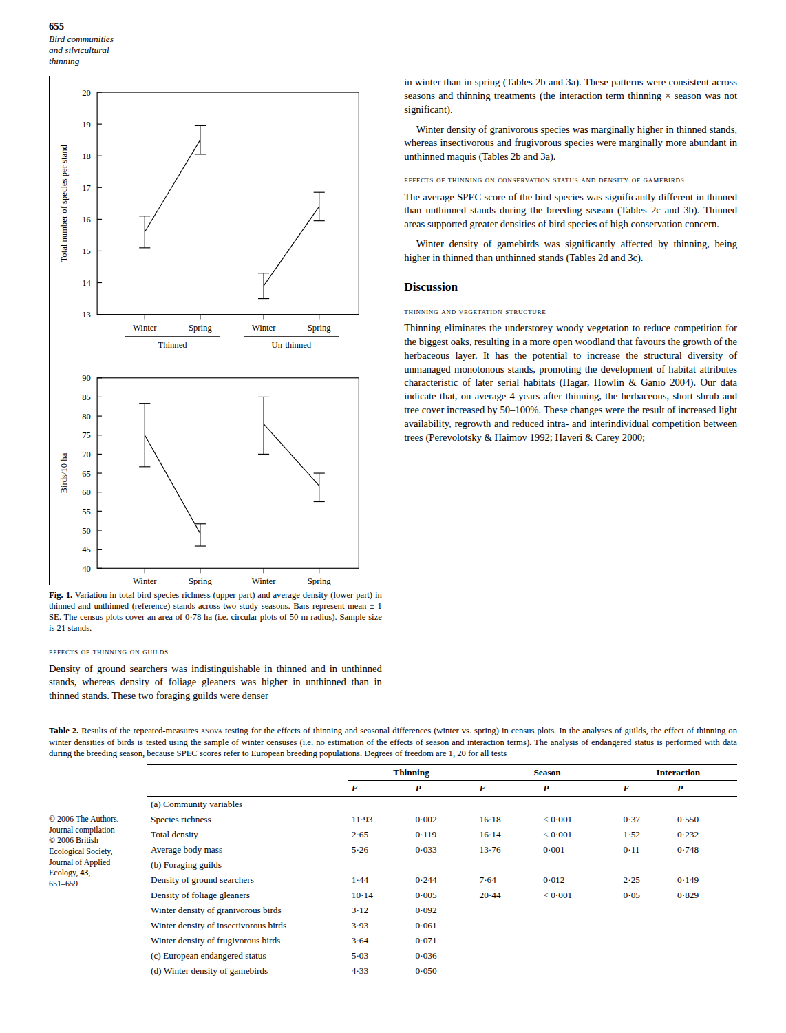655
Bird communities
and silvicultural
thinning
20 19 18 17 16 15 14 13 Total number of species per stand Winter Spring Winter Spring Thinned Un-thinned 90 85 80 75 70 65 60 55 50 45 40 Birds/10 ha Winter Spring Winter Spring Thinned Un-thinned
Fig. 1. Variation in total bird species richness (upper part) and average density (lower part) in thinned and unthinned (reference) stands across two study seasons. Bars represent mean ± 1 SE. The census plots cover an area of 0·78 ha (i.e. circular plots of 50-m radius). Sample size is 21 stands.
effects of thinning on guilds
Density of ground searchers was indistinguishable in thinned and in unthinned stands, whereas density of foliage gleaners was higher in unthinned than in thinned stands. These two foraging guilds were denser
in winter than in spring (Tables 2b and 3a). These patterns were consistent across seasons and thinning treatments (the interaction term thinning × season was not significant).
Winter density of granivorous species was marginally higher in thinned stands, whereas insectivorous and frugivorous species were marginally more abundant in unthinned maquis (Tables 2b and 3a).
effects of thinning on conservation status and density of gamebirds
The average SPEC score of the bird species was significantly different in thinned than unthinned stands during the breeding season (Tables 2c and 3b). Thinned areas supported greater densities of bird species of high conservation concern.
Winter density of gamebirds was significantly affected by thinning, being higher in thinned than unthinned stands (Tables 2d and 3c).
Discussion
thinning and vegetation structure
Thinning eliminates the understorey woody vegetation to reduce competition for the biggest oaks, resulting in a more open woodland that favours the growth of the herbaceous layer. It has the potential to increase the structural diversity of unmanaged monotonous stands, promoting the development of habitat attributes characteristic of later serial habitats (Hagar, Howlin & Ganio 2004). Our data indicate that, on average 4 years after thinning, the herbaceous, short shrub and tree cover increased by 50–100%. These changes were the result of increased light availability, regrowth and reduced intra- and interindividual competition between trees (Perevolotsky & Haimov 1992; Haveri & Carey 2000;
Table 2. Results of the repeated-measures anova testing for the effects of thinning and seasonal differences (winter vs. spring) in census plots. In the analyses of guilds, the effect of thinning on winter densities of birds is tested using the sample of winter censuses (i.e. no estimation of the effects of season and interaction terms). The analysis of endangered status is performed with data during the breeding season, because SPEC scores refer to European breeding populations. Degrees of freedom are 1, 20 for all tests
© 2006 The Authors.
Journal compilation
© 2006 British
Ecological Society,
Journal of Applied Ecology, 43,
651–659
| | Thinning | Season | Interaction |
| --- | --- | --- | --- |
| | F | P | F | P | F | P |
| (a) Community variables | | | | | | |
| Species richness | 11·93 | 0·002 | 16·18 | < 0·001 | 0·37 | 0·550 |
| Total density | 2·65 | 0·119 | 16·14 | < 0·001 | 1·52 | 0·232 |
| Average body mass | 5·26 | 0·033 | 13·76 | 0·001 | 0·11 | 0·748 |
| (b) Foraging guilds | | | | | | |
| Density of ground searchers | 1·44 | 0·244 | 7·64 | 0·012 | 2·25 | 0·149 |
| Density of foliage gleaners | 10·14 | 0·005 | 20·44 | < 0·001 | 0·05 | 0·829 |
| Winter density of granivorous birds | 3·12 | 0·092 | | | | |
| Winter density of insectivorous birds | 3·93 | 0·061 | | | | |
| Winter density of frugivorous birds | 3·64 | 0·071 | | | | |
| (c) European endangered status | 5·03 | 0·036 | | | | |
| (d) Winter density of gamebirds | 4·33 | 0·050 | | | | |